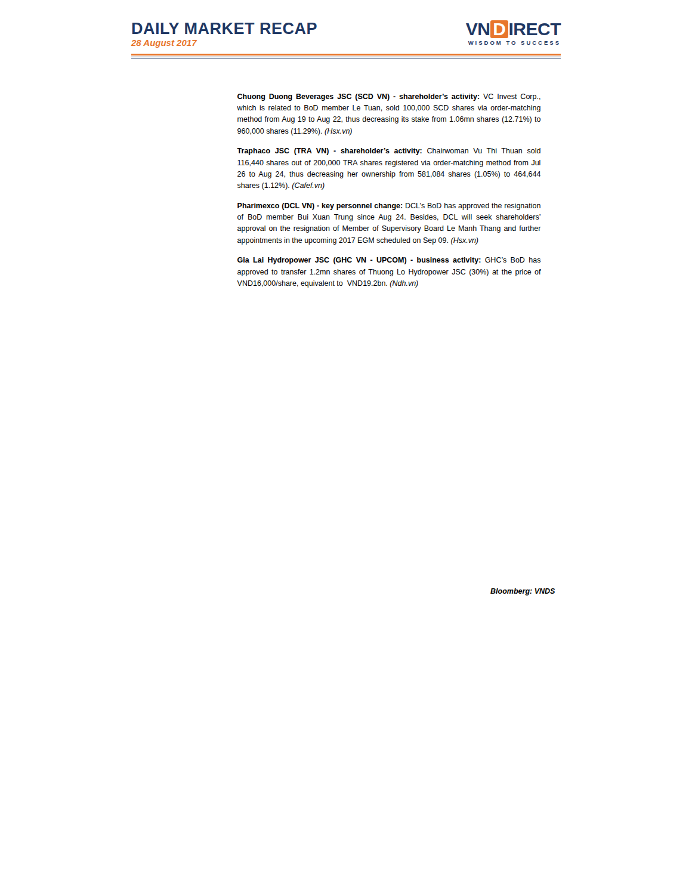DAILY MARKET RECAP
28 August 2017
VNDIRECT
WISDOM TO SUCCESS
Chuong Duong Beverages JSC (SCD VN) - shareholder’s activity: VC Invest Corp., which is related to BoD member Le Tuan, sold 100,000 SCD shares via order-matching method from Aug 19 to Aug 22, thus decreasing its stake from 1.06mn shares (12.71%) to 960,000 shares (11.29%). (Hsx.vn)
Traphaco JSC (TRA VN) - shareholder’s activity: Chairwoman Vu Thi Thuan sold 116,440 shares out of 200,000 TRA shares registered via order-matching method from Jul 26 to Aug 24, thus decreasing her ownership from 581,084 shares (1.05%) to 464,644 shares (1.12%). (Cafef.vn)
Pharimexco (DCL VN) - key personnel change: DCL’s BoD has approved the resignation of BoD member Bui Xuan Trung since Aug 24. Besides, DCL will seek shareholders’ approval on the resignation of Member of Supervisory Board Le Manh Thang and further appointments in the upcoming 2017 EGM scheduled on Sep 09. (Hsx.vn)
Gia Lai Hydropower JSC (GHC VN - UPCOM) - business activity: GHC’s BoD has approved to transfer 1.2mn shares of Thuong Lo Hydropower JSC (30%) at the price of VND16,000/share, equivalent to VND19.2bn. (Ndh.vn)
Bloomberg: VNDS